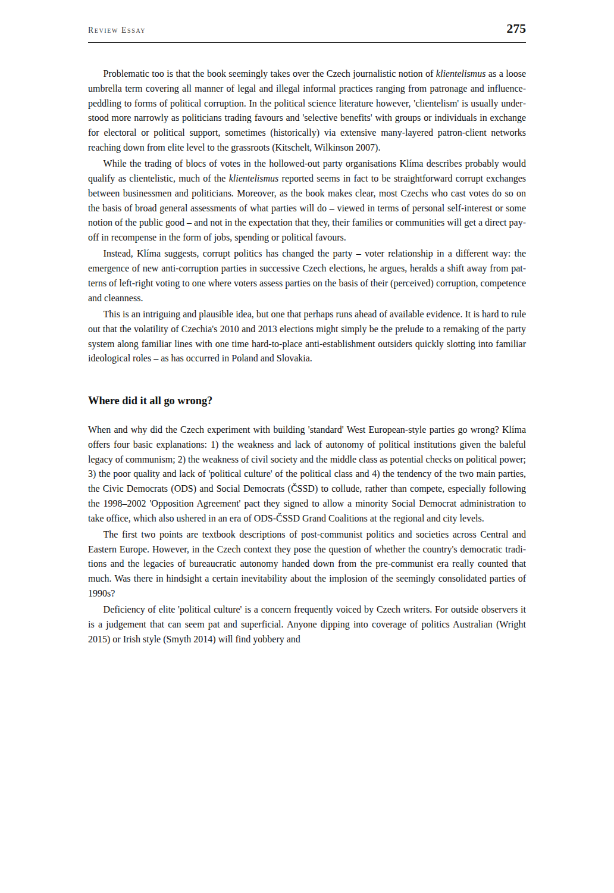Review Essay 275
Problematic too is that the book seemingly takes over the Czech journalistic notion of klientelismus as a loose umbrella term covering all manner of legal and illegal informal practices ranging from patronage and influence-peddling to forms of political corruption. In the political science literature however, 'clientelism' is usually understood more narrowly as politicians trading favours and 'selective benefits' with groups or individuals in exchange for electoral or political support, sometimes (historically) via extensive many-layered patron-client networks reaching down from elite level to the grassroots (Kitschelt, Wilkinson 2007).
While the trading of blocs of votes in the hollowed-out party organisations Klíma describes probably would qualify as clientelistic, much of the klientelismus reported seems in fact to be straightforward corrupt exchanges between businessmen and politicians. Moreover, as the book makes clear, most Czechs who cast votes do so on the basis of broad general assessments of what parties will do – viewed in terms of personal self-interest or some notion of the public good – and not in the expectation that they, their families or communities will get a direct pay-off in recompense in the form of jobs, spending or political favours.
Instead, Klíma suggests, corrupt politics has changed the party – voter relationship in a different way: the emergence of new anti-corruption parties in successive Czech elections, he argues, heralds a shift away from patterns of left-right voting to one where voters assess parties on the basis of their (perceived) corruption, competence and cleanness.
This is an intriguing and plausible idea, but one that perhaps runs ahead of available evidence. It is hard to rule out that the volatility of Czechia's 2010 and 2013 elections might simply be the prelude to a remaking of the party system along familiar lines with one time hard-to-place anti-establishment outsiders quickly slotting into familiar ideological roles – as has occurred in Poland and Slovakia.
Where did it all go wrong?
When and why did the Czech experiment with building 'standard' West European-style parties go wrong? Klíma offers four basic explanations: 1) the weakness and lack of autonomy of political institutions given the baleful legacy of communism; 2) the weakness of civil society and the middle class as potential checks on political power; 3) the poor quality and lack of 'political culture' of the political class and 4) the tendency of the two main parties, the Civic Democrats (ODS) and Social Democrats (ČSSD) to collude, rather than compete, especially following the 1998–2002 'Opposition Agreement' pact they signed to allow a minority Social Democrat administration to take office, which also ushered in an era of ODS-ČSSD Grand Coalitions at the regional and city levels.
The first two points are textbook descriptions of post-communist politics and societies across Central and Eastern Europe. However, in the Czech context they pose the question of whether the country's democratic traditions and the legacies of bureaucratic autonomy handed down from the pre-communist era really counted that much. Was there in hindsight a certain inevitability about the implosion of the seemingly consolidated parties of 1990s?
Deficiency of elite 'political culture' is a concern frequently voiced by Czech writers. For outside observers it is a judgement that can seem pat and superficial. Anyone dipping into coverage of politics Australian (Wright 2015) or Irish style (Smyth 2014) will find yobbery and